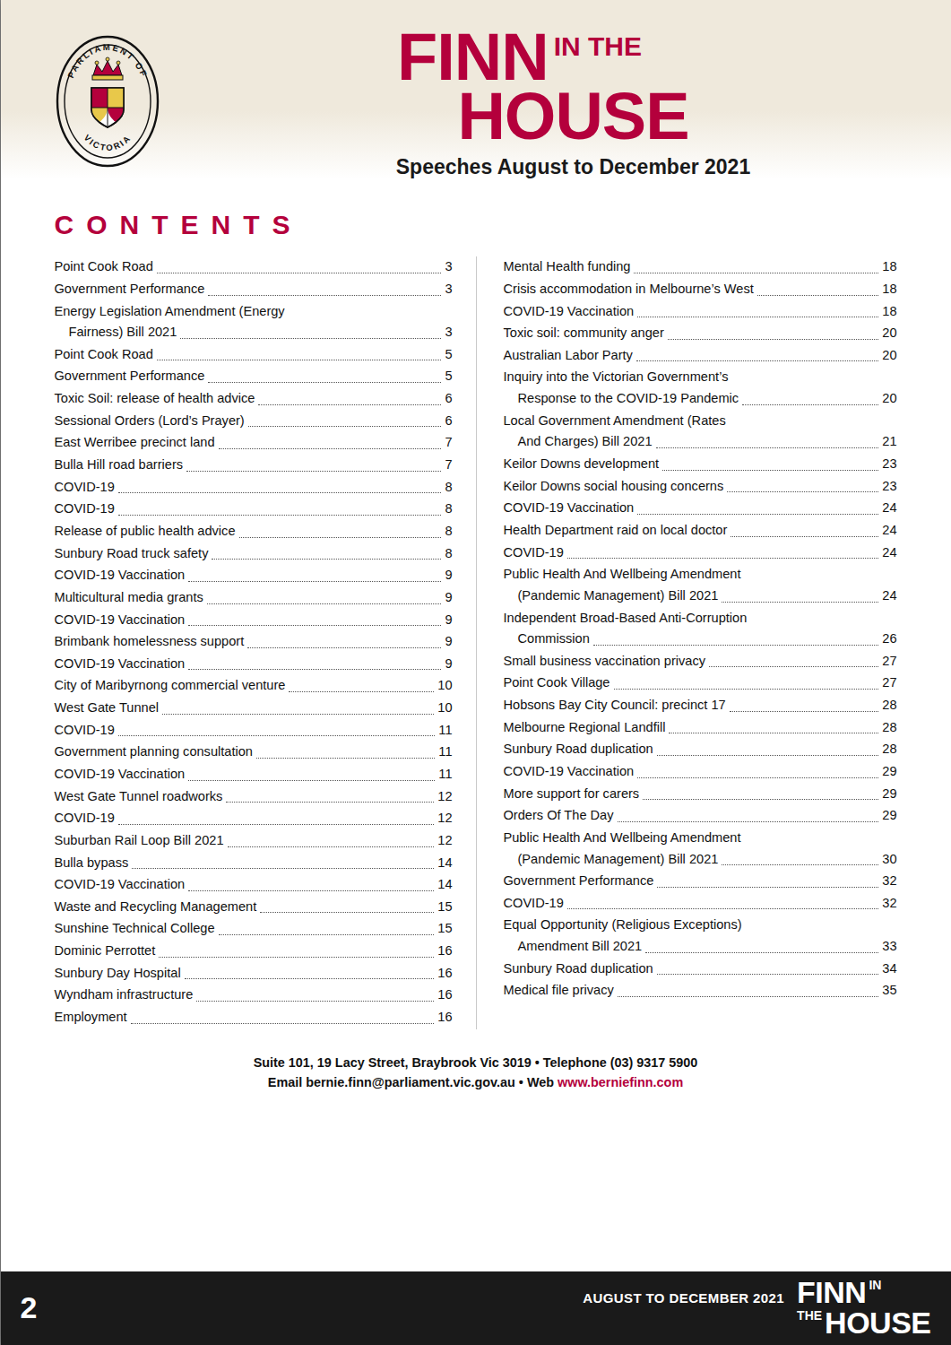PARLIAMENT OF VICTORIA
FINNIN THE
HOUSE
Speeches August to December 2021
CONTENTS
Point Cook Road 3
Government Performance 3
Energy Legislation Amendment (Energy Fairness) Bill 2021 3
Point Cook Road 5
Government Performance 5
Toxic Soil: release of health advice 6
Sessional Orders (Lord’s Prayer) 6
East Werribee precinct land 7
Bulla Hill road barriers 7
COVID-19 8
COVID-19 8
Release of public health advice 8
Sunbury Road truck safety 8
COVID-19 Vaccination 9
Multicultural media grants 9
COVID-19 Vaccination 9
Brimbank homelessness support 9
COVID-19 Vaccination 9
City of Maribyrnong commercial venture 10
West Gate Tunnel 10
COVID-19 11
Government planning consultation 11
COVID-19 Vaccination 11
West Gate Tunnel roadworks 12
COVID-19 12
Suburban Rail Loop Bill 2021 12
Bulla bypass 14
COVID-19 Vaccination 14
Waste and Recycling Management 15
Sunshine Technical College 15
Dominic Perrottet 16
Sunbury Day Hospital 16
Wyndham infrastructure 16
Employment 16
Mental Health funding 18
Crisis accommodation in Melbourne’s West 18
COVID-19 Vaccination 18
Toxic soil: community anger 20
Australian Labor Party 20
Inquiry into the Victorian Government’s Response to the COVID-19 Pandemic 20
Local Government Amendment (Rates And Charges) Bill 2021 21
Keilor Downs development 23
Keilor Downs social housing concerns 23
COVID-19 Vaccination 24
Health Department raid on local doctor 24
COVID-19 24
Public Health And Wellbeing Amendment (Pandemic Management) Bill 2021 24
Independent Broad-Based Anti-Corruption Commission 26
Small business vaccination privacy 27
Point Cook Village 27
Hobsons Bay City Council: precinct 17 28
Melbourne Regional Landfill 28
Sunbury Road duplication 28
COVID-19 Vaccination 29
More support for carers 29
Orders Of The Day 29
Public Health And Wellbeing Amendment (Pandemic Management) Bill 2021 30
Government Performance 32
COVID-19 32
Equal Opportunity (Religious Exceptions) Amendment Bill 2021 33
Sunbury Road duplication 34
Medical file privacy 35
Suite 101, 19 Lacy Street, Braybrook Vic 3019 • Telephone (03) 9317 5900
Email bernie.finn@parliament.vic.gov.au • Web www.berniefinn.com
2
AUGUST TO DECEMBER 2021 FINNIN
THEHOUSE